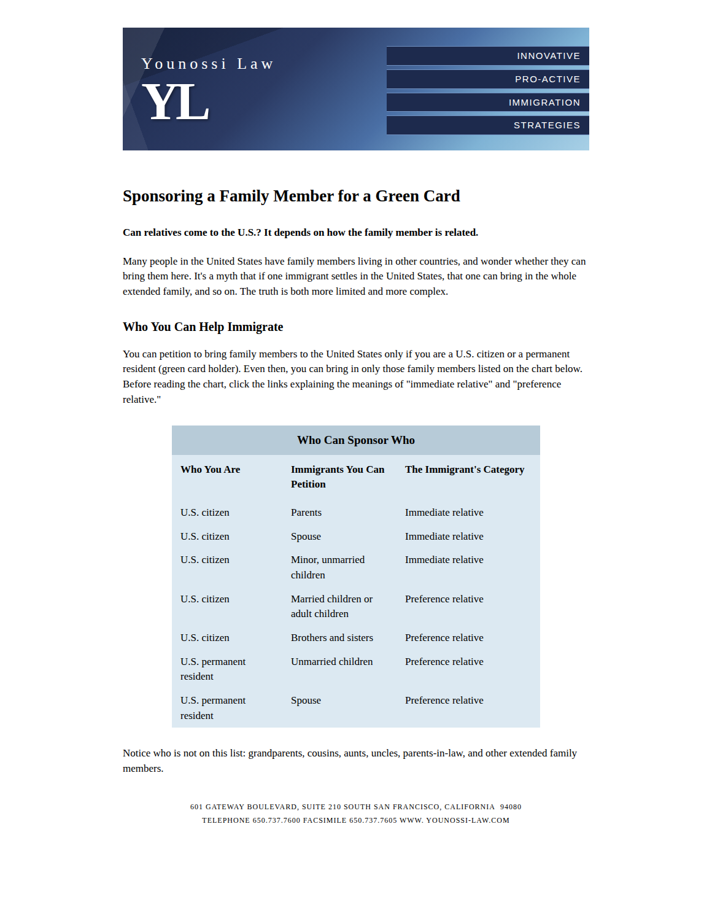Younossi Law
YL
INNOVATIVE
PRO-ACTIVE
IMMIGRATION
STRATEGIES
Sponsoring a Family Member for a Green Card
Can relatives come to the U.S.? It depends on how the family member is related.
Many people in the United States have family members living in other countries, and wonder whether they can bring them here. It's a myth that if one immigrant settles in the United States, that one can bring in the whole extended family, and so on. The truth is both more limited and more complex.
Who You Can Help Immigrate
You can petition to bring family members to the United States only if you are a U.S. citizen or a permanent resident (green card holder). Even then, you can bring in only those family members listed on the chart below. Before reading the chart, click the links explaining the meanings of "immediate relative" and "preference relative."
Who Can Sponsor Who
| Who You Are | Immigrants You Can Petition | The Immigrant's Category |
| --- | --- | --- |
| U.S. citizen | Parents | Immediate relative |
| U.S. citizen | Spouse | Immediate relative |
| U.S. citizen | Minor, unmarried children | Immediate relative |
| U.S. citizen | Married children or adult children | Preference relative |
| U.S. citizen | Brothers and sisters | Preference relative |
| U.S. permanent resident | Unmarried children | Preference relative |
| U.S. permanent resident | Spouse | Preference relative |
Notice who is not on this list: grandparents, cousins, aunts, uncles, parents-in-law, and other extended family members.
601 GATEWAY BOULEVARD, SUITE 210 SOUTH SAN FRANCISCO, CALIFORNIA 94080
TELEPHONE 650.737.7600 FACSIMILE 650.737.7605 WWW. YOUNOSSI-LAW.COM